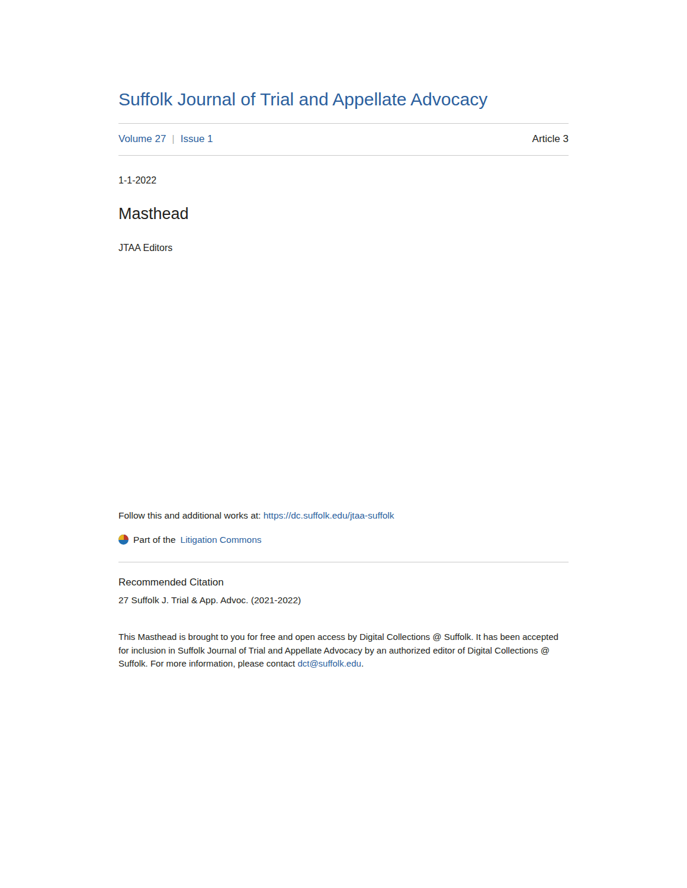Suffolk Journal of Trial and Appellate Advocacy
Volume 27 | Issue 1
Article 3
1-1-2022
Masthead
JTAA Editors
Follow this and additional works at: https://dc.suffolk.edu/jtaa-suffolk
Part of the Litigation Commons
Recommended Citation
27 Suffolk J. Trial & App. Advoc. (2021-2022)
This Masthead is brought to you for free and open access by Digital Collections @ Suffolk. It has been accepted for inclusion in Suffolk Journal of Trial and Appellate Advocacy by an authorized editor of Digital Collections @ Suffolk. For more information, please contact dct@suffolk.edu.